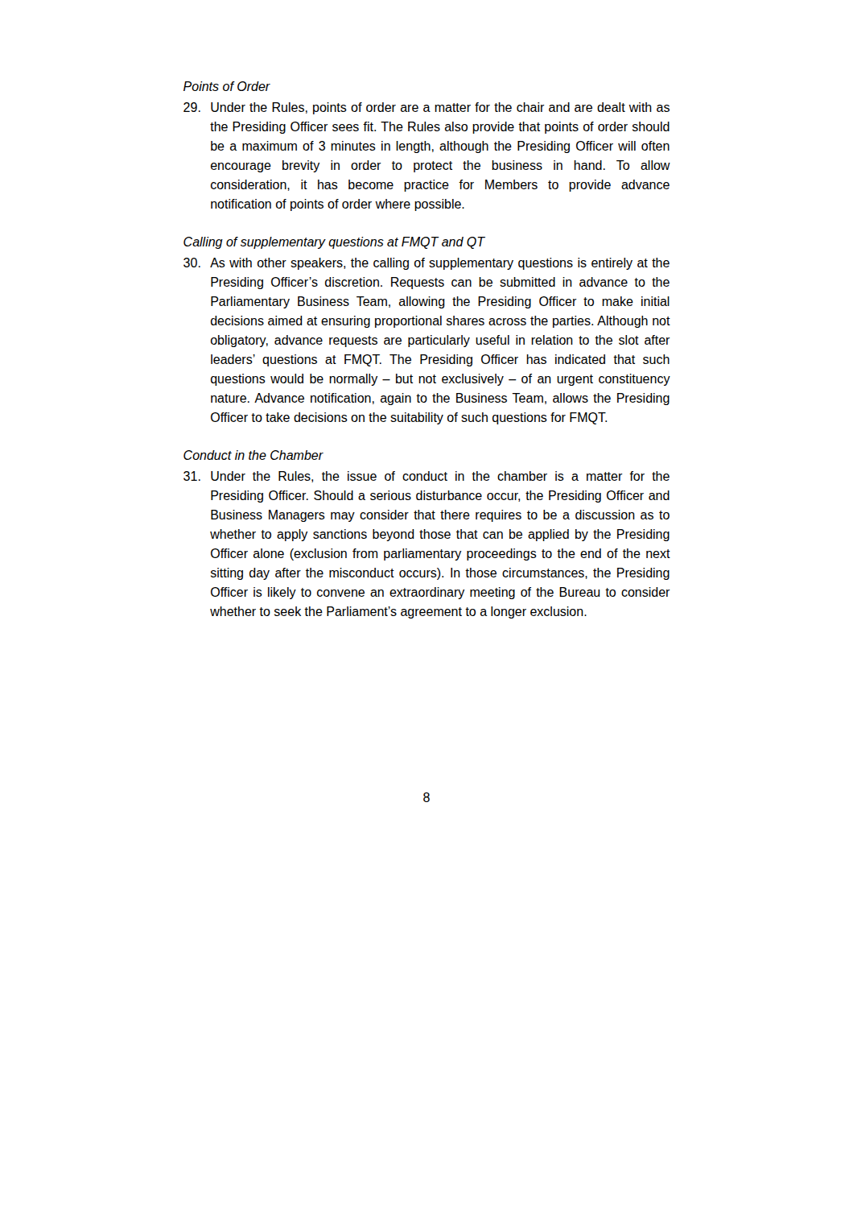Points of Order
29.
Under the Rules, points of order are a matter for the chair and are dealt with as the Presiding Officer sees fit. The Rules also provide that points of order should be a maximum of 3 minutes in length, although the Presiding Officer will often encourage brevity in order to protect the business in hand. To allow consideration, it has become practice for Members to provide advance notification of points of order where possible.
Calling of supplementary questions at FMQT and QT
30.
As with other speakers, the calling of supplementary questions is entirely at the Presiding Officer’s discretion. Requests can be submitted in advance to the Parliamentary Business Team, allowing the Presiding Officer to make initial decisions aimed at ensuring proportional shares across the parties. Although not obligatory, advance requests are particularly useful in relation to the slot after leaders’ questions at FMQT. The Presiding Officer has indicated that such questions would be normally – but not exclusively – of an urgent constituency nature. Advance notification, again to the Business Team, allows the Presiding Officer to take decisions on the suitability of such questions for FMQT.
Conduct in the Chamber
31.
Under the Rules, the issue of conduct in the chamber is a matter for the Presiding Officer. Should a serious disturbance occur, the Presiding Officer and Business Managers may consider that there requires to be a discussion as to whether to apply sanctions beyond those that can be applied by the Presiding Officer alone (exclusion from parliamentary proceedings to the end of the next sitting day after the misconduct occurs). In those circumstances, the Presiding Officer is likely to convene an extraordinary meeting of the Bureau to consider whether to seek the Parliament’s agreement to a longer exclusion.
8